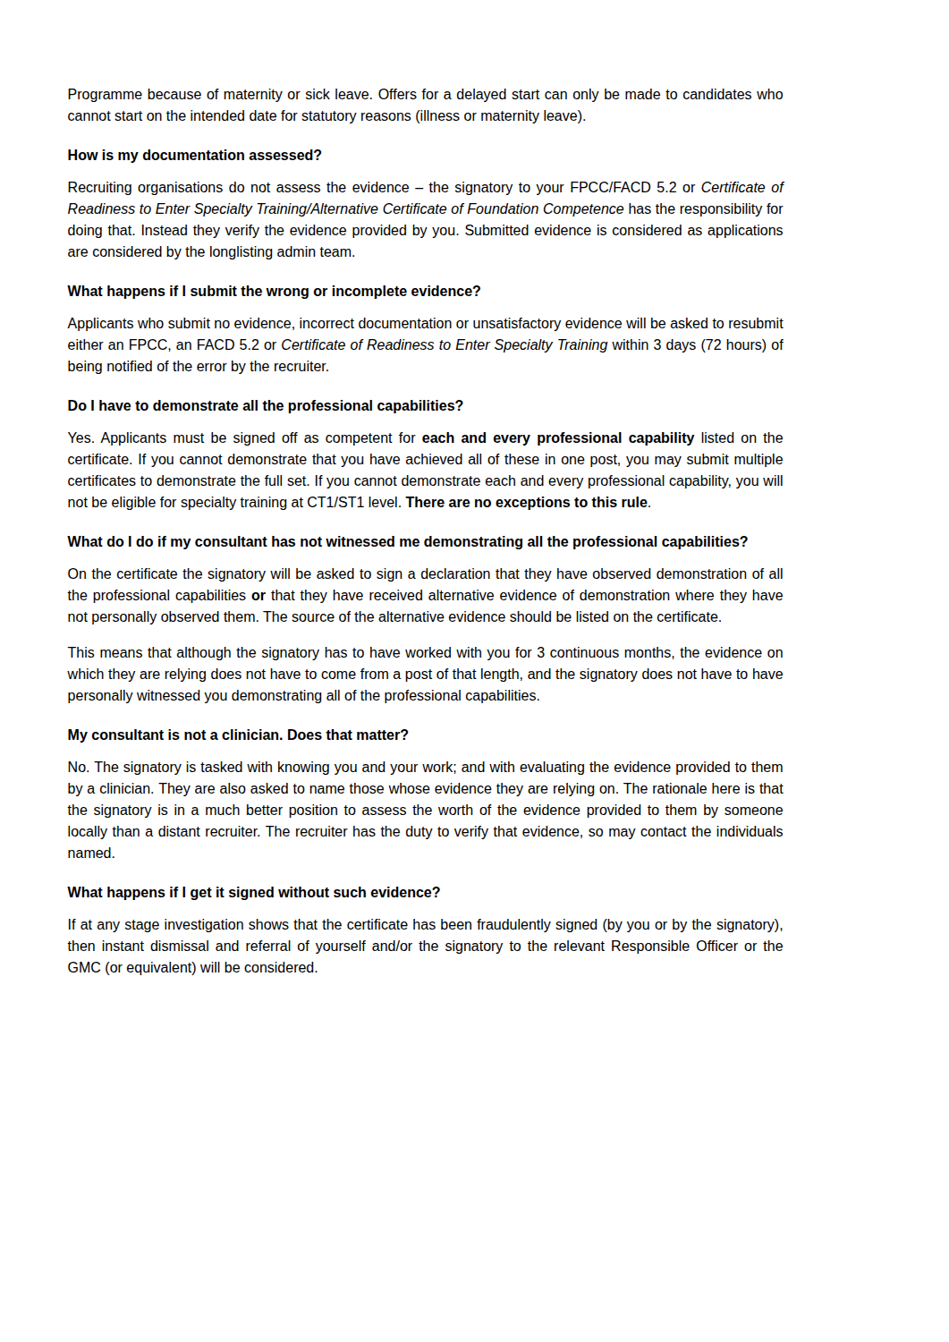Programme because of maternity or sick leave. Offers for a delayed start can only be made to candidates who cannot start on the intended date for statutory reasons (illness or maternity leave).
How is my documentation assessed?
Recruiting organisations do not assess the evidence – the signatory to your FPCC/FACD 5.2 or Certificate of Readiness to Enter Specialty Training/Alternative Certificate of Foundation Competence has the responsibility for doing that. Instead they verify the evidence provided by you. Submitted evidence is considered as applications are considered by the longlisting admin team.
What happens if I submit the wrong or incomplete evidence?
Applicants who submit no evidence, incorrect documentation or unsatisfactory evidence will be asked to resubmit either an FPCC, an FACD 5.2 or Certificate of Readiness to Enter Specialty Training within 3 days (72 hours) of being notified of the error by the recruiter.
Do I have to demonstrate all the professional capabilities?
Yes. Applicants must be signed off as competent for each and every professional capability listed on the certificate. If you cannot demonstrate that you have achieved all of these in one post, you may submit multiple certificates to demonstrate the full set. If you cannot demonstrate each and every professional capability, you will not be eligible for specialty training at CT1/ST1 level. There are no exceptions to this rule.
What do I do if my consultant has not witnessed me demonstrating all the professional capabilities?
On the certificate the signatory will be asked to sign a declaration that they have observed demonstration of all the professional capabilities or that they have received alternative evidence of demonstration where they have not personally observed them. The source of the alternative evidence should be listed on the certificate.
This means that although the signatory has to have worked with you for 3 continuous months, the evidence on which they are relying does not have to come from a post of that length, and the signatory does not have to have personally witnessed you demonstrating all of the professional capabilities.
My consultant is not a clinician. Does that matter?
No. The signatory is tasked with knowing you and your work; and with evaluating the evidence provided to them by a clinician. They are also asked to name those whose evidence they are relying on. The rationale here is that the signatory is in a much better position to assess the worth of the evidence provided to them by someone locally than a distant recruiter. The recruiter has the duty to verify that evidence, so may contact the individuals named.
What happens if I get it signed without such evidence?
If at any stage investigation shows that the certificate has been fraudulently signed (by you or by the signatory), then instant dismissal and referral of yourself and/or the signatory to the relevant Responsible Officer or the GMC (or equivalent) will be considered.